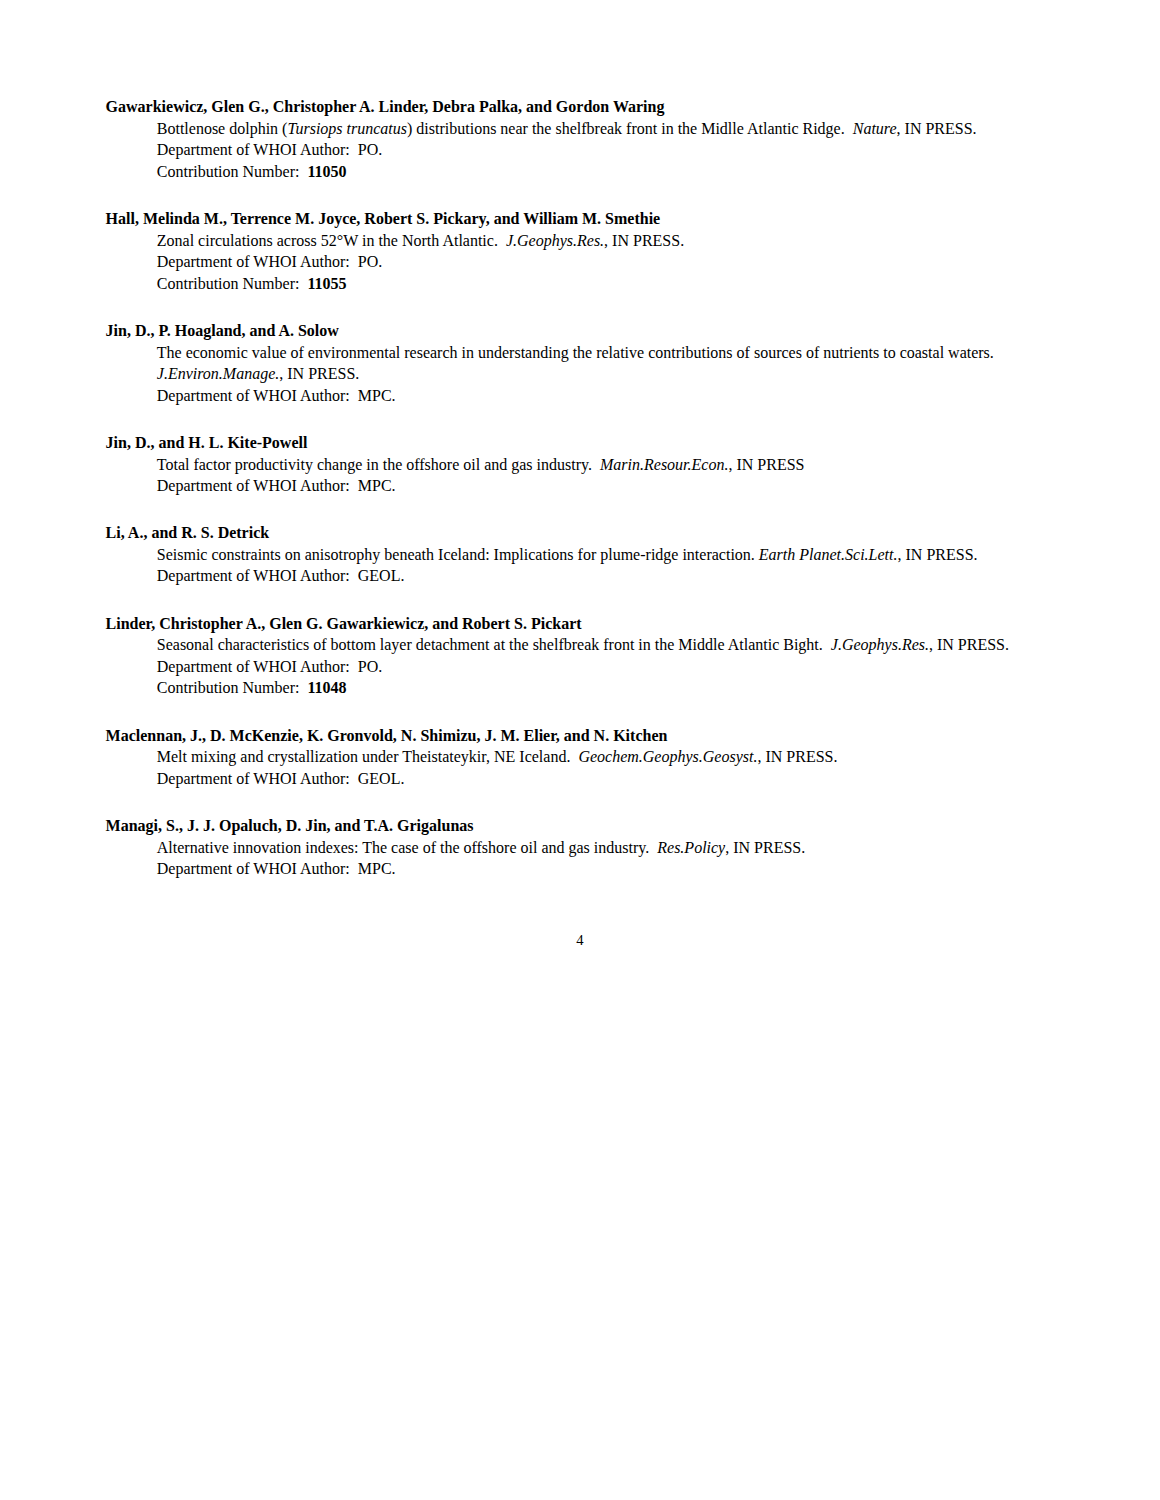Gawarkiewicz, Glen G., Christopher A. Linder, Debra Palka, and Gordon Waring
Bottlenose dolphin (Tursiops truncatus) distributions near the shelfbreak front in the Midlle Atlantic Ridge. Nature, IN PRESS.
Department of WHOI Author: PO.
Contribution Number: 11050
Hall, Melinda M., Terrence M. Joyce, Robert S. Pickary, and William M. Smethie
Zonal circulations across 52°W in the North Atlantic. J.Geophys.Res., IN PRESS.
Department of WHOI Author: PO.
Contribution Number: 11055
Jin, D., P. Hoagland, and A. Solow
The economic value of environmental research in understanding the relative contributions of sources of nutrients to coastal waters. J.Environ.Manage., IN PRESS.
Department of WHOI Author: MPC.
Jin, D., and H. L. Kite-Powell
Total factor productivity change in the offshore oil and gas industry. Marin.Resour.Econ., IN PRESS
Department of WHOI Author: MPC.
Li, A., and R. S. Detrick
Seismic constraints on anisotrophy beneath Iceland: Implications for plume-ridge interaction. Earth Planet.Sci.Lett., IN PRESS.
Department of WHOI Author: GEOL.
Linder, Christopher A., Glen G. Gawarkiewicz, and Robert S. Pickart
Seasonal characteristics of bottom layer detachment at the shelfbreak front in the Middle Atlantic Bight. J.Geophys.Res., IN PRESS.
Department of WHOI Author: PO.
Contribution Number: 11048
Maclennan, J., D. McKenzie, K. Gronvold, N. Shimizu, J. M. Elier, and N. Kitchen
Melt mixing and crystallization under Theistateykir, NE Iceland. Geochem.Geophys.Geosyst., IN PRESS.
Department of WHOI Author: GEOL.
Managi, S., J. J. Opaluch, D. Jin, and T.A. Grigalunas
Alternative innovation indexes: The case of the offshore oil and gas industry. Res.Policy, IN PRESS.
Department of WHOI Author: MPC.
4